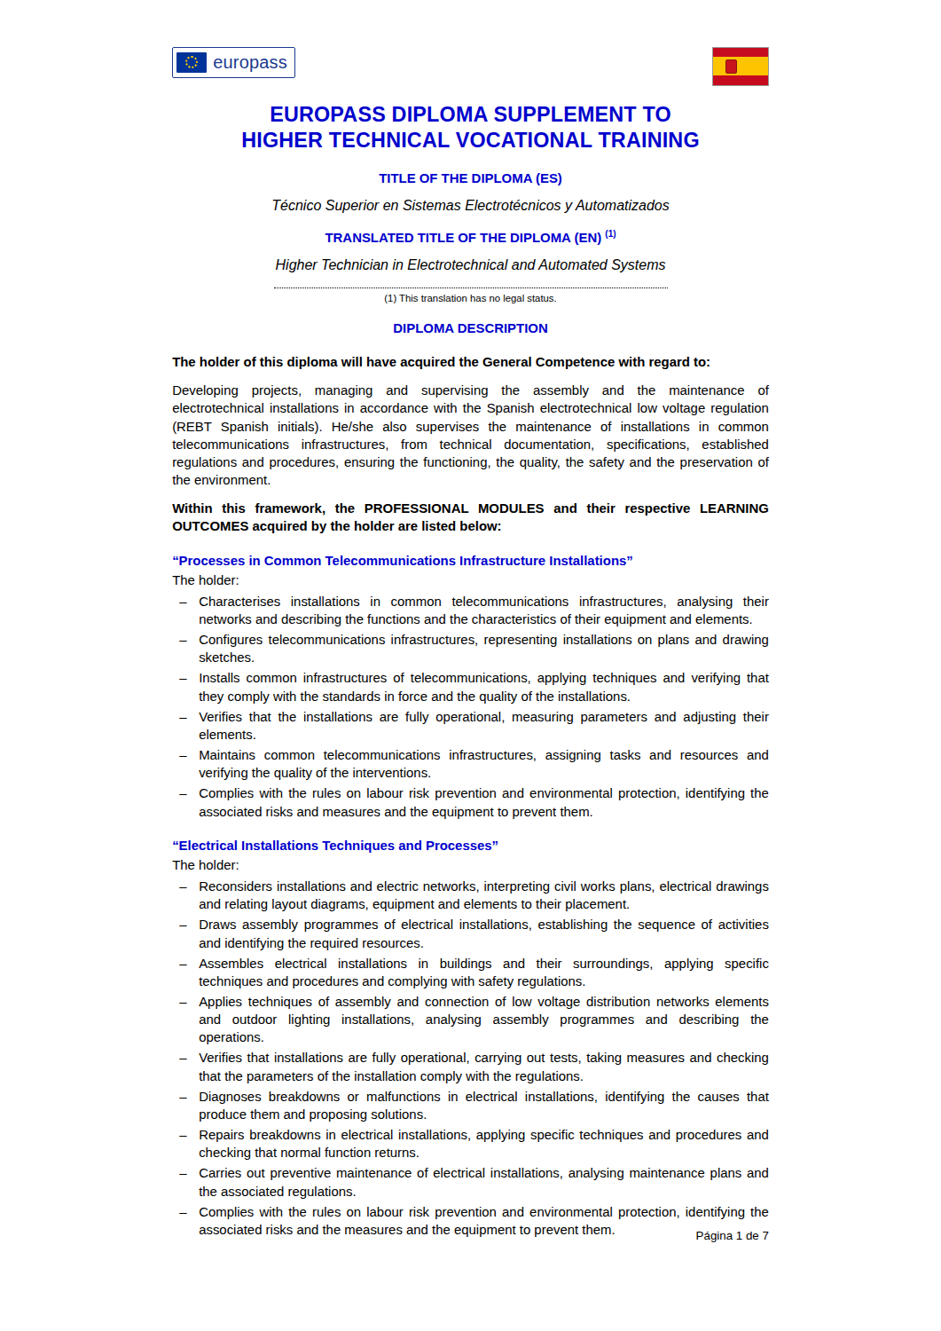europass
EUROPASS DIPLOMA SUPPLEMENT TO
HIGHER TECHNICAL VOCATIONAL TRAINING
TITLE OF THE DIPLOMA (ES)
Técnico Superior en Sistemas Electrotécnicos y Automatizados
TRANSLATED TITLE OF THE DIPLOMA (EN) (1)
Higher Technician in Electrotechnical and Automated Systems
(1) This translation has no legal status.
DIPLOMA DESCRIPTION
The holder of this diploma will have acquired the General Competence with regard to:
Developing projects, managing and supervising the assembly and the maintenance of electrotechnical installations in accordance with the Spanish electrotechnical low voltage regulation (REBT Spanish initials). He/she also supervises the maintenance of installations in common telecommunications infrastructures, from technical documentation, specifications, established regulations and procedures, ensuring the functioning, the quality, the safety and the preservation of the environment.
Within this framework, the PROFESSIONAL MODULES and their respective LEARNING OUTCOMES acquired by the holder are listed below:
“Processes in Common Telecommunications Infrastructure Installations”
The holder:
Characterises installations in common telecommunications infrastructures, analysing their networks and describing the functions and the characteristics of their equipment and elements.
Configures telecommunications infrastructures, representing installations on plans and drawing sketches.
Installs common infrastructures of telecommunications, applying techniques and verifying that they comply with the standards in force and the quality of the installations.
Verifies that the installations are fully operational, measuring parameters and adjusting their elements.
Maintains common telecommunications infrastructures, assigning tasks and resources and verifying the quality of the interventions.
Complies with the rules on labour risk prevention and environmental protection, identifying the associated risks and measures and the equipment to prevent them.
“Electrical Installations Techniques and Processes”
The holder:
Reconsiders installations and electric networks, interpreting civil works plans, electrical drawings and relating layout diagrams, equipment and elements to their placement.
Draws assembly programmes of electrical installations, establishing the sequence of activities and identifying the required resources.
Assembles electrical installations in buildings and their surroundings, applying specific techniques and procedures and complying with safety regulations.
Applies techniques of assembly and connection of low voltage distribution networks elements and outdoor lighting installations, analysing assembly programmes and describing the operations.
Verifies that installations are fully operational, carrying out tests, taking measures and checking that the parameters of the installation comply with the regulations.
Diagnoses breakdowns or malfunctions in electrical installations, identifying the causes that produce them and proposing solutions.
Repairs breakdowns in electrical installations, applying specific techniques and procedures and checking that normal function returns.
Carries out preventive maintenance of electrical installations, analysing maintenance plans and the associated regulations.
Complies with the rules on labour risk prevention and environmental protection, identifying the associated risks and the measures and the equipment to prevent them.
Página 1 de 7